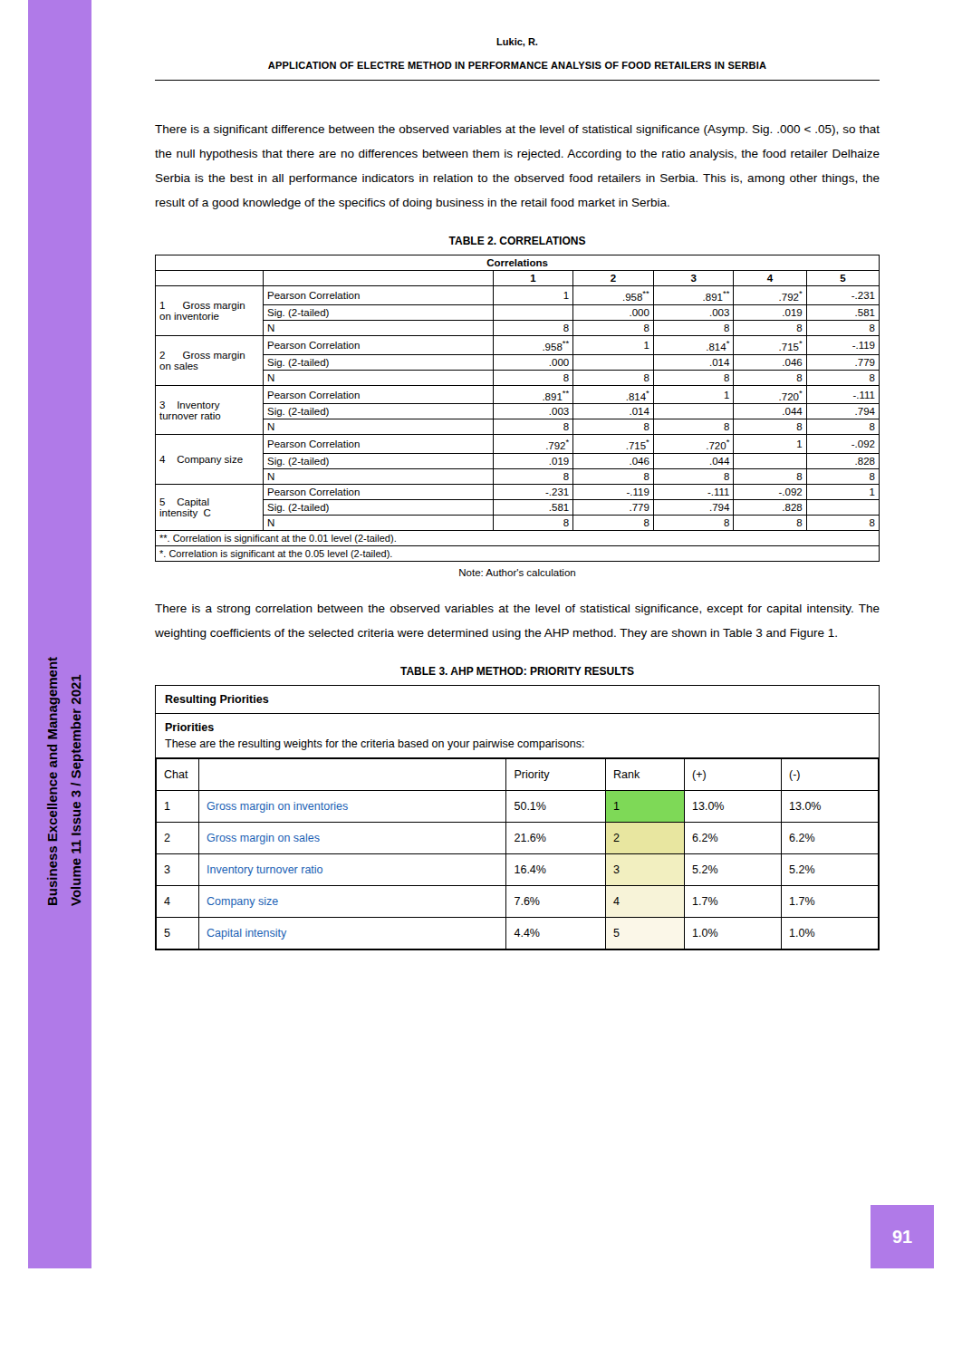Business Excellence and Management Volume 11 Issue 3 / September 2021
Lukic, R.
APPLICATION OF ELECTRE METHOD IN PERFORMANCE ANALYSIS OF FOOD RETAILERS IN SERBIA
There is a significant difference between the observed variables at the level of statistical significance (Asymp. Sig. .000 < .05), so that the null hypothesis that there are no differences between them is rejected. According to the ratio analysis, the food retailer Delhaize Serbia is the best in all performance indicators in relation to the observed food retailers in Serbia. This is, among other things, the result of a good knowledge of the specifics of doing business in the retail food market in Serbia.
TABLE 2. CORRELATIONS
| Correlations |
| | | 1 | 2 | 3 | 4 | 5 |
| 1 Gross margin on inventorie | Pearson Correlation | 1 | .958 ** | .891 ** | .792 * | -.231 |
| Sig. (2-tailed) | | .000 | .003 | .019 | .581 |
| N | 8 | 8 | 8 | 8 | 8 |
| 2 Gross margin on sales | Pearson Correlation | .958 ** | 1 | .814 * | .715 * | -.119 |
| Sig. (2-tailed) | .000 | | .014 | .046 | .779 |
| N | 8 | 8 | 8 | 8 | 8 |
| 3 Inventory turnover ratio | Pearson Correlation | .891 ** | .814 * | 1 | .720 * | -.111 |
| Sig. (2-tailed) | .003 | .014 | | .044 | .794 |
| N | 8 | 8 | 8 | 8 | 8 |
| 4 Company size | Pearson Correlation | .792 * | .715 * | .720 * | 1 | -.092 |
| Sig. (2-tailed) | .019 | .046 | .044 | | .828 |
| N | 8 | 8 | 8 | 8 | 8 |
| 5 Capital intensity C | Pearson Correlation | -.231 | -.119 | -.111 | -.092 | 1 |
| Sig. (2-tailed) | .581 | .779 | .794 | .828 | |
| N | 8 | 8 | 8 | 8 | 8 |
| **. Correlation is significant at the 0.01 level (2-tailed). |
| *. Correlation is significant at the 0.05 level (2-tailed). |
Note: Author's calculation
There is a strong correlation between the observed variables at the level of statistical significance, except for capital intensity. The weighting coefficients of the selected criteria were determined using the AHP method. They are shown in Table 3 and Figure 1.
TABLE 3. AHP METHOD: PRIORITY RESULTS
Resulting Priorities
Priorities These are the resulting weights for the criteria based on your pairwise comparisons:
| Chat | | Priority | Rank | (+) | (-) |
| --- | --- | --- | --- | --- | --- |
| 1 | Gross margin on inventories | 50.1% | 1 | 13.0% | 13.0% |
| 2 | Gross margin on sales | 21.6% | 2 | 6.2% | 6.2% |
| 3 | Inventory turnover ratio | 16.4% | 3 | 5.2% | 5.2% |
| 4 | Company size | 7.6% | 4 | 1.7% | 1.7% |
| 5 | Capital intensity | 4.4% | 5 | 1.0% | 1.0% |
91